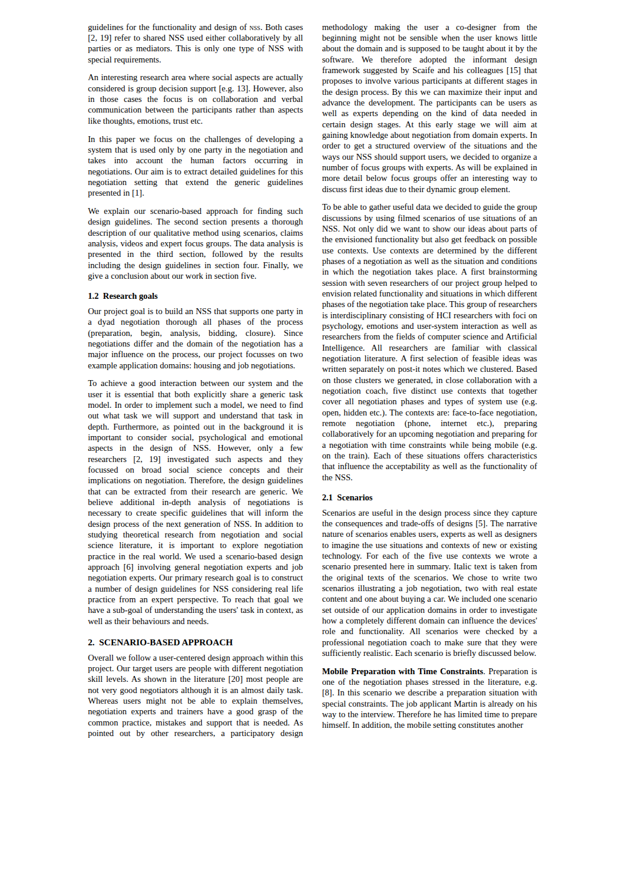guidelines for the functionality and design of nss. Both cases [2, 19] refer to shared NSS used either collaboratively by all parties or as mediators. This is only one type of NSS with special requirements.
An interesting research area where social aspects are actually considered is group decision support [e.g. 13]. However, also in those cases the focus is on collaboration and verbal communication between the participants rather than aspects like thoughts, emotions, trust etc.
In this paper we focus on the challenges of developing a system that is used only by one party in the negotiation and takes into account the human factors occurring in negotiations. Our aim is to extract detailed guidelines for this negotiation setting that extend the generic guidelines presented in [1].
We explain our scenario-based approach for finding such design guidelines. The second section presents a thorough description of our qualitative method using scenarios, claims analysis, videos and expert focus groups. The data analysis is presented in the third section, followed by the results including the design guidelines in section four. Finally, we give a conclusion about our work in section five.
1.2 Research goals
Our project goal is to build an NSS that supports one party in a dyad negotiation thorough all phases of the process (preparation, begin, analysis, bidding, closure). Since negotiations differ and the domain of the negotiation has a major influence on the process, our project focusses on two example application domains: housing and job negotiations.
To achieve a good interaction between our system and the user it is essential that both explicitly share a generic task model. In order to implement such a model, we need to find out what task we will support and understand that task in depth. Furthermore, as pointed out in the background it is important to consider social, psychological and emotional aspects in the design of NSS. However, only a few researchers [2, 19] investigated such aspects and they focussed on broad social science concepts and their implications on negotiation. Therefore, the design guidelines that can be extracted from their research are generic. We believe additional in-depth analysis of negotiations is necessary to create specific guidelines that will inform the design process of the next generation of NSS. In addition to studying theoretical research from negotiation and social science literature, it is important to explore negotiation practice in the real world. We used a scenario-based design approach [6] involving general negotiation experts and job negotiation experts. Our primary research goal is to construct a number of design guidelines for NSS considering real life practice from an expert perspective. To reach that goal we have a sub-goal of understanding the users' task in context, as well as their behaviours and needs.
2. SCENARIO-BASED APPROACH
Overall we follow a user-centered design approach within this project. Our target users are people with different negotiation skill levels. As shown in the literature [20] most people are not very good negotiators although it is an almost daily task. Whereas users might not be able to explain themselves, negotiation experts and trainers have a good grasp of the common practice, mistakes and support that is needed. As pointed out by other researchers, a participatory design methodology making the user a co-designer from the beginning might not be sensible when the user knows little about the domain and is supposed to be taught about it by the software. We therefore adopted the informant design framework suggested by Scaife and his colleagues [15] that proposes to involve various participants at different stages in the design process. By this we can maximize their input and advance the development. The participants can be users as well as experts depending on the kind of data needed in certain design stages. At this early stage we will aim at gaining knowledge about negotiation from domain experts. In order to get a structured overview of the situations and the ways our NSS should support users, we decided to organize a number of focus groups with experts. As will be explained in more detail below focus groups offer an interesting way to discuss first ideas due to their dynamic group element.
To be able to gather useful data we decided to guide the group discussions by using filmed scenarios of use situations of an NSS. Not only did we want to show our ideas about parts of the envisioned functionality but also get feedback on possible use contexts. Use contexts are determined by the different phases of a negotiation as well as the situation and conditions in which the negotiation takes place. A first brainstorming session with seven researchers of our project group helped to envision related functionality and situations in which different phases of the negotiation take place. This group of researchers is interdisciplinary consisting of HCI researchers with foci on psychology, emotions and user-system interaction as well as researchers from the fields of computer science and Artificial Intelligence. All researchers are familiar with classical negotiation literature. A first selection of feasible ideas was written separately on post-it notes which we clustered. Based on those clusters we generated, in close collaboration with a negotiation coach, five distinct use contexts that together cover all negotiation phases and types of system use (e.g. open, hidden etc.). The contexts are: face-to-face negotiation, remote negotiation (phone, internet etc.), preparing collaboratively for an upcoming negotiation and preparing for a negotiation with time constraints while being mobile (e.g. on the train). Each of these situations offers characteristics that influence the acceptability as well as the functionality of the NSS.
2.1 Scenarios
Scenarios are useful in the design process since they capture the consequences and trade-offs of designs [5]. The narrative nature of scenarios enables users, experts as well as designers to imagine the use situations and contexts of new or existing technology. For each of the five use contexts we wrote a scenario presented here in summary. Italic text is taken from the original texts of the scenarios. We chose to write two scenarios illustrating a job negotiation, two with real estate content and one about buying a car. We included one scenario set outside of our application domains in order to investigate how a completely different domain can influence the devices' role and functionality. All scenarios were checked by a professional negotiation coach to make sure that they were sufficiently realistic. Each scenario is briefly discussed below.
Mobile Preparation with Time Constraints. Preparation is one of the negotiation phases stressed in the literature, e.g. [8]. In this scenario we describe a preparation situation with special constraints. The job applicant Martin is already on his way to the interview. Therefore he has limited time to prepare himself. In addition, the mobile setting constitutes another